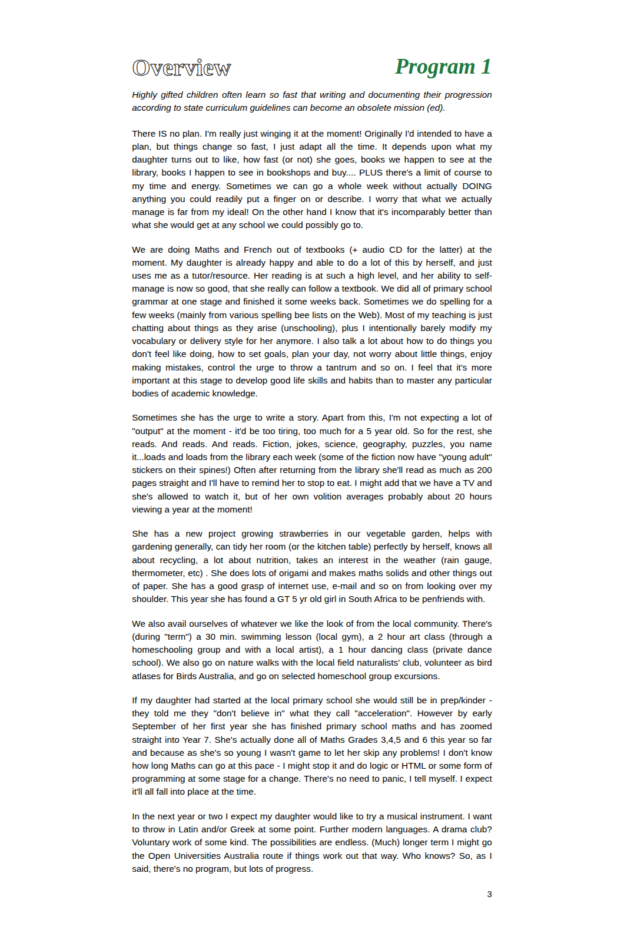Overview
Program 1
Highly gifted children often learn so fast that writing and documenting their progression according to state curriculum guidelines can become an obsolete mission (ed).
There IS no plan. I'm really just winging it at the moment! Originally I'd intended to have a plan, but things change so fast, I just adapt all the time. It depends upon what my daughter turns out to like, how fast (or not) she goes, books we happen to see at the library, books I happen to see in bookshops and buy.... PLUS there's a limit of course to my time and energy. Sometimes we can go a whole week without actually DOING anything you could readily put a finger on or describe. I worry that what we actually manage is far from my ideal! On the other hand I know that it's incomparably better than what she would get at any school we could possibly go to.
We are doing Maths and French out of textbooks (+ audio CD for the latter) at the moment. My daughter is already happy and able to do a lot of this by herself, and just uses me as a tutor/resource. Her reading is at such a high level, and her ability to self-manage is now so good, that she really can follow a textbook. We did all of primary school grammar at one stage and finished it some weeks back. Sometimes we do spelling for a few weeks (mainly from various spelling bee lists on the Web). Most of my teaching is just chatting about things as they arise (unschooling), plus I intentionally barely modify my vocabulary or delivery style for her anymore. I also talk a lot about how to do things you don't feel like doing, how to set goals, plan your day, not worry about little things, enjoy making mistakes, control the urge to throw a tantrum and so on. I feel that it's more important at this stage to develop good life skills and habits than to master any particular bodies of academic knowledge.
Sometimes she has the urge to write a story. Apart from this, I'm not expecting a lot of "output" at the moment - it'd be too tiring, too much for a 5 year old. So for the rest, she reads. And reads. And reads. Fiction, jokes, science, geography, puzzles, you name it...loads and loads from the library each week (some of the fiction now have "young adult" stickers on their spines!) Often after returning from the library she'll read as much as 200 pages straight and I'll have to remind her to stop to eat. I might add that we have a TV and she's allowed to watch it, but of her own volition averages probably about 20 hours viewing a year at the moment!
She has a new project growing strawberries in our vegetable garden, helps with gardening generally, can tidy her room (or the kitchen table) perfectly by herself, knows all about recycling, a lot about nutrition, takes an interest in the weather (rain gauge, thermometer, etc) . She does lots of origami and makes maths solids and other things out of paper. She has a good grasp of internet use, e-mail and so on from looking over my shoulder. This year she has found a GT 5 yr old girl in South Africa to be penfriends with.
We also avail ourselves of whatever we like the look of from the local community. There's (during "term") a 30 min. swimming lesson (local gym), a 2 hour art class (through a homeschooling group and with a local artist), a 1 hour dancing class (private dance school). We also go on nature walks with the local field naturalists' club, volunteer as bird atlases for Birds Australia, and go on selected homeschool group excursions.
If my daughter had started at the local primary school she would still be in prep/kinder - they told me they "don't believe in" what they call "acceleration". However by early September of her first year she has finished primary school maths and has zoomed straight into Year 7. She's actually done all of Maths Grades 3,4,5 and 6 this year so far and because as she's so young I wasn't game to let her skip any problems! I don't know how long Maths can go at this pace - I might stop it and do logic or HTML or some form of programming at some stage for a change. There's no need to panic, I tell myself. I expect it'll all fall into place at the time.
In the next year or two I expect my daughter would like to try a musical instrument. I want to throw in Latin and/or Greek at some point. Further modern languages. A drama club? Voluntary work of some kind. The possibilities are endless. (Much) longer term I might go the Open Universities Australia route if things work out that way. Who knows? So, as I said, there's no program, but lots of progress.
3